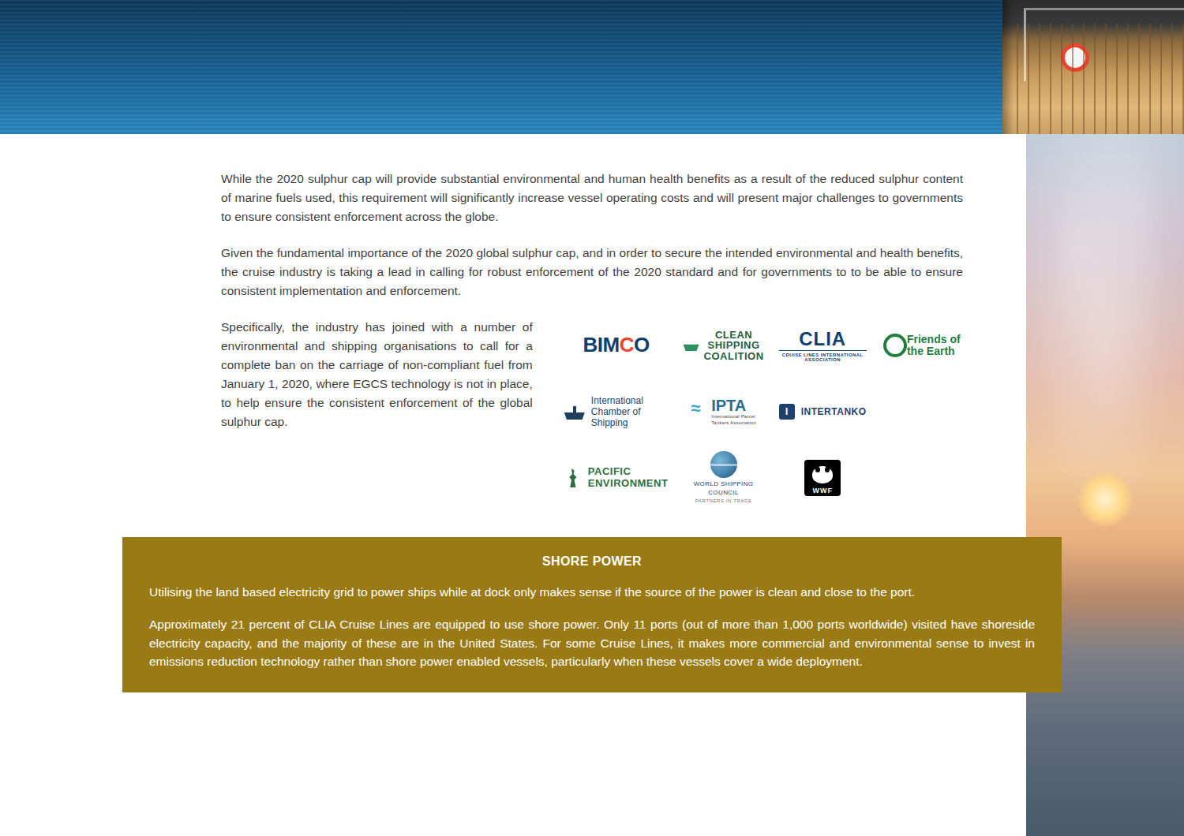While the 2020 sulphur cap will provide substantial environmental and human health benefits as a result of the reduced sulphur content of marine fuels used, this requirement will significantly increase vessel operating costs and will present major challenges to governments to ensure consistent enforcement across the globe.
Given the fundamental importance of the 2020 global sulphur cap, and in order to secure the intended environmental and health benefits, the cruise industry is taking a lead in calling for robust enforcement of the 2020 standard and for governments to to be able to ensure consistent implementation and enforcement.
Specifically, the industry has joined with a number of environmental and shipping organisations to call for a complete ban on the carriage of non-compliant fuel from January 1, 2020, where EGCS technology is not in place, to help ensure the consistent enforcement of the global sulphur cap.
BIMCO
Clean
Shipping
Coalition
CLIACRUISE LINES INTERNATIONAL ASSOCIATION
Friends of
the Earth
International
Chamber of Shipping
IPTAInternational Parcel
Tankers Association
INTERTANKO
PACIFIC
ENVIRONMENT
World Shipping Council Partners in Trade
WWF
SHORE POWER
Utilising the land based electricity grid to power ships while at dock only makes sense if the source of the power is clean and close to the port.
Approximately 21 percent of CLIA Cruise Lines are equipped to use shore power. Only 11 ports (out of more than 1,000 ports worldwide) visited have shoreside electricity capacity, and the majority of these are in the United States. For some Cruise Lines, it makes more commercial and environmental sense to invest in emissions reduction technology rather than shore power enabled vessels, particularly when these vessels cover a wide deployment.